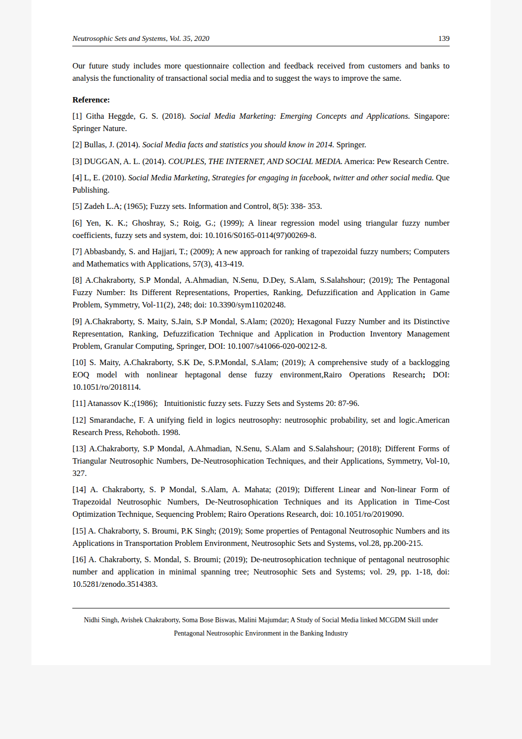Neutrosophic Sets and Systems, Vol. 35, 2020 139
Our future study includes more questionnaire collection and feedback received from customers and banks to analysis the functionality of transactional social media and to suggest the ways to improve the same.
Reference:
[1] Githa Heggde, G. S. (2018). Social Media Marketing: Emerging Concepts and Applications. Singapore: Springer Nature.
[2] Bullas, J. (2014). Social Media facts and statistics you should know in 2014. Springer.
[3] DUGGAN, A. L. (2014). COUPLES, THE INTERNET, AND SOCIAL MEDIA. America: Pew Research Centre.
[4] L, E. (2010). Social Media Marketing, Strategies for engaging in facebook, twitter and other social media. Que Publishing.
[5] Zadeh L.A; (1965); Fuzzy sets. Information and Control, 8(5): 338- 353.
[6] Yen, K. K.; Ghoshray, S.; Roig, G.; (1999); A linear regression model using triangular fuzzy number coefficients, fuzzy sets and system, doi: 10.1016/S0165-0114(97)00269-8.
[7] Abbasbandy, S. and Hajjari, T.; (2009); A new approach for ranking of trapezoidal fuzzy numbers; Computers and Mathematics with Applications, 57(3), 413-419.
[8] A.Chakraborty, S.P Mondal, A.Ahmadian, N.Senu, D.Dey, S.Alam, S.Salahshour; (2019); The Pentagonal Fuzzy Number: Its Different Representations, Properties, Ranking, Defuzzification and Application in Game Problem, Symmetry, Vol-11(2), 248; doi: 10.3390/sym11020248.
[9] A.Chakraborty, S. Maity, S.Jain, S.P Mondal, S.Alam; (2020); Hexagonal Fuzzy Number and its Distinctive Representation, Ranking, Defuzzification Technique and Application in Production Inventory Management Problem, Granular Computing, Springer, DOI: 10.1007/s41066-020-00212-8.
[10] S. Maity, A.Chakraborty, S.K De, S.P.Mondal, S.Alam; (2019); A comprehensive study of a backlogging EOQ model with nonlinear heptagonal dense fuzzy environment,Rairo Operations Research; DOI: 10.1051/ro/2018114.
[11] Atanassov K.;(1986); Intuitionistic fuzzy sets. Fuzzy Sets and Systems 20: 87-96.
[12] Smarandache, F. A unifying field in logics neutrosophy: neutrosophic probability, set and logic.American Research Press, Rehoboth. 1998.
[13] A.Chakraborty, S.P Mondal, A.Ahmadian, N.Senu, S.Alam and S.Salahshour; (2018); Different Forms of Triangular Neutrosophic Numbers, De-Neutrosophication Techniques, and their Applications, Symmetry, Vol-10, 327.
[14] A. Chakraborty, S. P Mondal, S.Alam, A. Mahata; (2019); Different Linear and Non-linear Form of Trapezoidal Neutrosophic Numbers, De-Neutrosophication Techniques and its Application in Time-Cost Optimization Technique, Sequencing Problem; Rairo Operations Research, doi: 10.1051/ro/2019090.
[15] A. Chakraborty, S. Broumi, P.K Singh; (2019); Some properties of Pentagonal Neutrosophic Numbers and its Applications in Transportation Problem Environment, Neutrosophic Sets and Systems, vol.28, pp.200-215.
[16] A. Chakraborty, S. Mondal, S. Broumi; (2019); De-neutrosophication technique of pentagonal neutrosophic number and application in minimal spanning tree; Neutrosophic Sets and Systems; vol. 29, pp. 1-18, doi: 10.5281/zenodo.3514383.
Nidhi Singh, Avishek Chakraborty, Soma Bose Biswas, Malini Majumdar; A Study of Social Media linked MCGDM Skill under Pentagonal Neutrosophic Environment in the Banking Industry